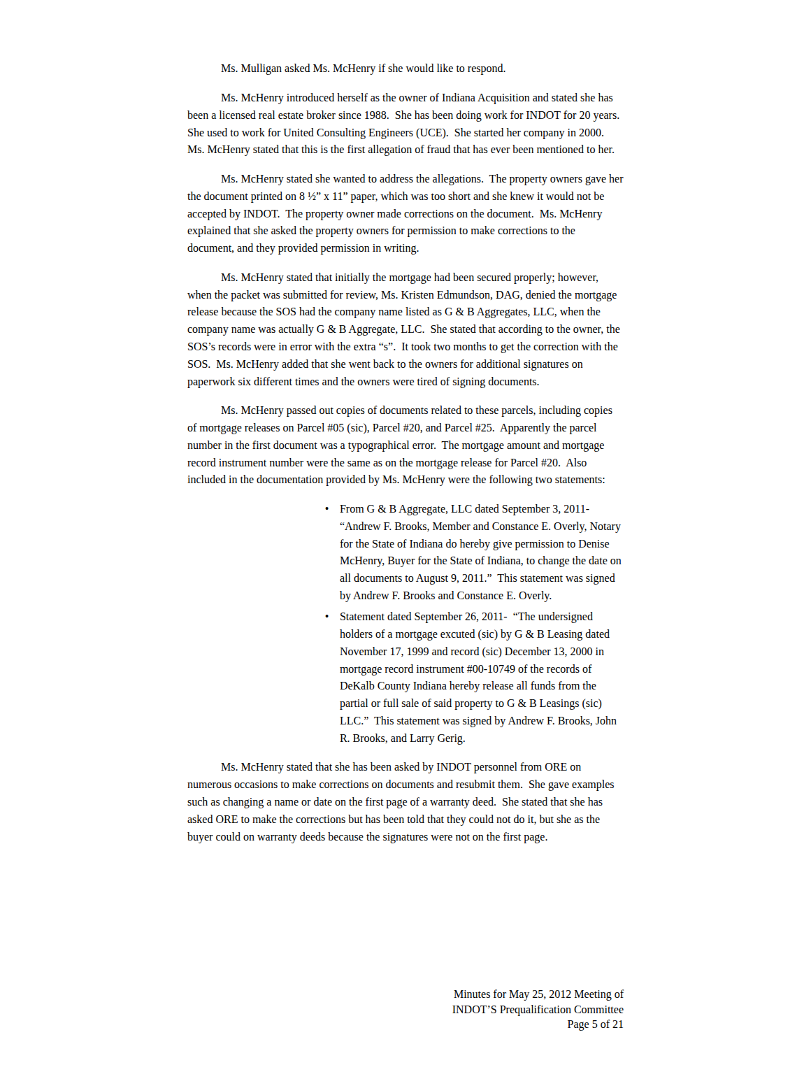Ms. Mulligan asked Ms. McHenry if she would like to respond.
Ms. McHenry introduced herself as the owner of Indiana Acquisition and stated she has been a licensed real estate broker since 1988. She has been doing work for INDOT for 20 years. She used to work for United Consulting Engineers (UCE). She started her company in 2000. Ms. McHenry stated that this is the first allegation of fraud that has ever been mentioned to her.
Ms. McHenry stated she wanted to address the allegations. The property owners gave her the document printed on 8 ½” x 11” paper, which was too short and she knew it would not be accepted by INDOT. The property owner made corrections on the document. Ms. McHenry explained that she asked the property owners for permission to make corrections to the document, and they provided permission in writing.
Ms. McHenry stated that initially the mortgage had been secured properly; however, when the packet was submitted for review, Ms. Kristen Edmundson, DAG, denied the mortgage release because the SOS had the company name listed as G & B Aggregates, LLC, when the company name was actually G & B Aggregate, LLC. She stated that according to the owner, the SOS’s records were in error with the extra “s”. It took two months to get the correction with the SOS. Ms. McHenry added that she went back to the owners for additional signatures on paperwork six different times and the owners were tired of signing documents.
Ms. McHenry passed out copies of documents related to these parcels, including copies of mortgage releases on Parcel #05 (sic), Parcel #20, and Parcel #25. Apparently the parcel number in the first document was a typographical error. The mortgage amount and mortgage record instrument number were the same as on the mortgage release for Parcel #20. Also included in the documentation provided by Ms. McHenry were the following two statements:
From G & B Aggregate, LLC dated September 3, 2011- “Andrew F. Brooks, Member and Constance E. Overly, Notary for the State of Indiana do hereby give permission to Denise McHenry, Buyer for the State of Indiana, to change the date on all documents to August 9, 2011.” This statement was signed by Andrew F. Brooks and Constance E. Overly.
Statement dated September 26, 2011- “The undersigned holders of a mortgage excuted (sic) by G & B Leasing dated November 17, 1999 and record (sic) December 13, 2000 in mortgage record instrument #00-10749 of the records of DeKalb County Indiana hereby release all funds from the partial or full sale of said property to G & B Leasings (sic) LLC.” This statement was signed by Andrew F. Brooks, John R. Brooks, and Larry Gerig.
Ms. McHenry stated that she has been asked by INDOT personnel from ORE on numerous occasions to make corrections on documents and resubmit them. She gave examples such as changing a name or date on the first page of a warranty deed. She stated that she has asked ORE to make the corrections but has been told that they could not do it, but she as the buyer could on warranty deeds because the signatures were not on the first page.
Minutes for May 25, 2012 Meeting of
INDOT’S Prequalification Committee
Page 5 of 21